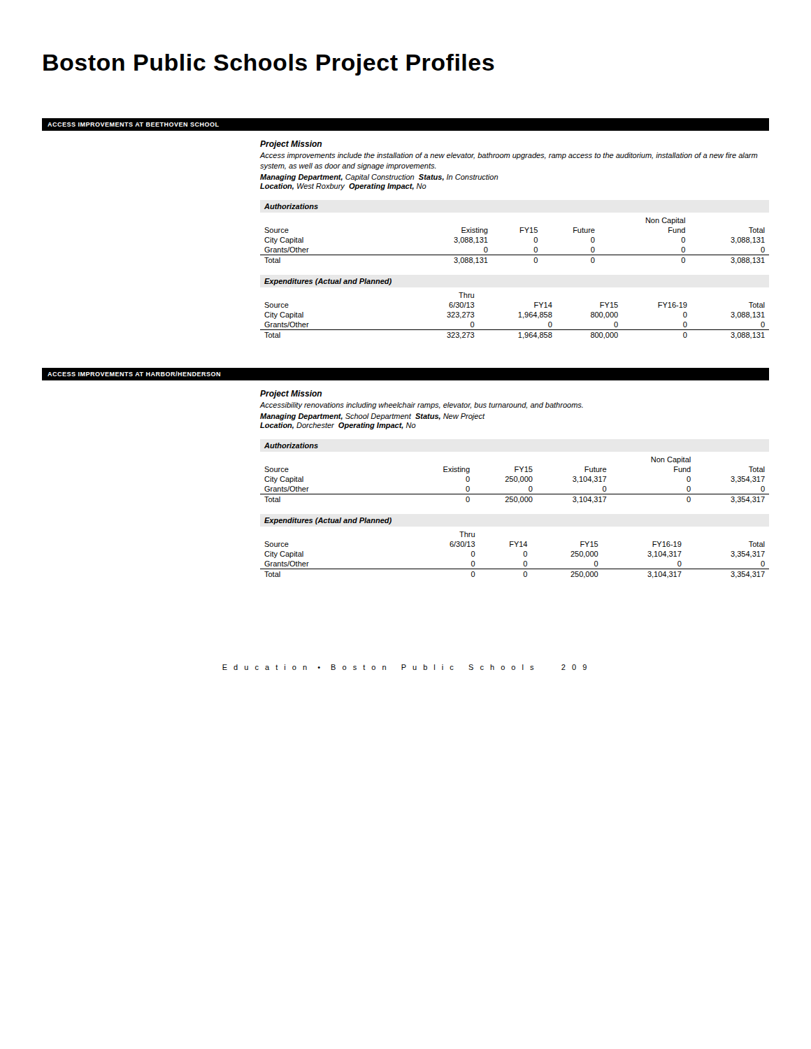Boston Public Schools Project Profiles
ACCESS IMPROVEMENTS AT BEETHOVEN SCHOOL
Project Mission
Access improvements include the installation of a new elevator, bathroom upgrades, ramp access to the auditorium, installation of a new fire alarm system, as well as door and signage improvements.
Managing Department, Capital Construction Status, In Construction
Location, West Roxbury Operating Impact, No
Authorizations
| | | | | Non Capital | |
| Source | Existing | FY15 | Future | Fund | Total |
| City Capital | 3,088,131 | 0 | 0 | 0 | 3,088,131 |
| Grants/Other | 0 | 0 | 0 | 0 | 0 |
| Total | 3,088,131 | 0 | 0 | 0 | 3,088,131 |
Expenditures (Actual and Planned)
| | Thru | | | | |
| Source | 6/30/13 | FY14 | FY15 | FY16-19 | Total |
| City Capital | 323,273 | 1,964,858 | 800,000 | 0 | 3,088,131 |
| Grants/Other | 0 | 0 | 0 | 0 | 0 |
| Total | 323,273 | 1,964,858 | 800,000 | 0 | 3,088,131 |
ACCESS IMPROVEMENTS AT HARBOR/HENDERSON
Project Mission
Accessibility renovations including wheelchair ramps, elevator, bus turnaround, and bathrooms.
Managing Department, School Department Status, New Project
Location, Dorchester Operating Impact, No
Authorizations
| | | | | Non Capital | |
| Source | Existing | FY15 | Future | Fund | Total |
| City Capital | 0 | 250,000 | 3,104,317 | 0 | 3,354,317 |
| Grants/Other | 0 | 0 | 0 | 0 | 0 |
| Total | 0 | 250,000 | 3,104,317 | 0 | 3,354,317 |
Expenditures (Actual and Planned)
| | Thru | | | | |
| Source | 6/30/13 | FY14 | FY15 | FY16-19 | Total |
| City Capital | 0 | 0 | 250,000 | 3,104,317 | 3,354,317 |
| Grants/Other | 0 | 0 | 0 | 0 | 0 |
| Total | 0 | 0 | 250,000 | 3,104,317 | 3,354,317 |
E d u c a t i o n • B o s t o n P u b l i c S c h o o l s 2 0 9